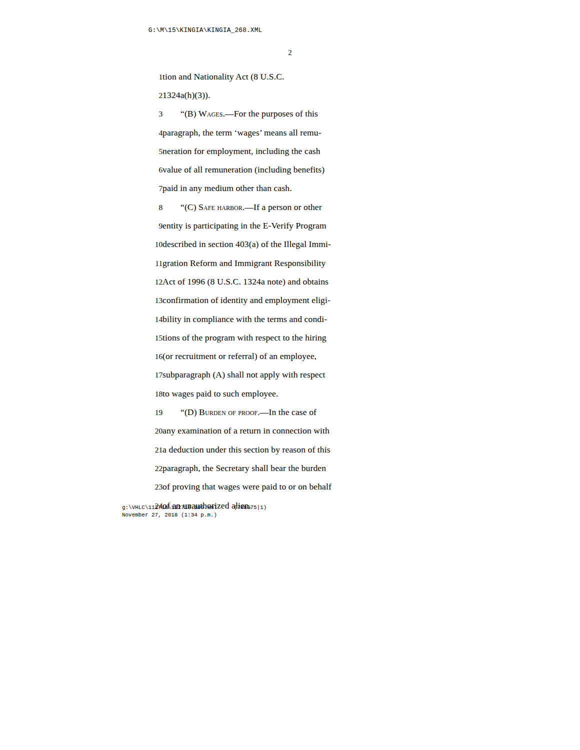G:\M\15\KINGIA\KINGIA_268.XML
2
| 1 | tion and Nationality Act (8 U.S.C. |
| 2 | 1324a(h)(3)). |
| 3 | “(B) Wages .—For the purposes of this |
| 4 | paragraph, the term ‘wages’ means all remu- |
| 5 | neration for employment, including the cash |
| 6 | value of all remuneration (including benefits) |
| 7 | paid in any medium other than cash. |
| 8 | “(C) Safe harbor .—If a person or other |
| 9 | entity is participating in the E-Verify Program |
| 10 | described in section 403(a) of the Illegal Immi- |
| 11 | gration Reform and Immigrant Responsibility |
| 12 | Act of 1996 (8 U.S.C. 1324a note) and obtains |
| 13 | confirmation of identity and employment eligi- |
| 14 | bility in compliance with the terms and condi- |
| 15 | tions of the program with respect to the hiring |
| 16 | (or recruitment or referral) of an employee, |
| 17 | subparagraph (A) shall not apply with respect |
| 18 | to wages paid to such employee. |
| 19 | “(D) Burden of proof .—In the case of |
| 20 | any examination of a return in connection with |
| 21 | a deduction under this section by reason of this |
| 22 | paragraph, the Secretary shall bear the burden |
| 23 | of proving that wages were paid to or on behalf |
| 24 | of an unauthorized alien. |
g:\VHLC\112718\112718.106.xml(708875|1)
November 27, 2018 (1:34 p.m.)